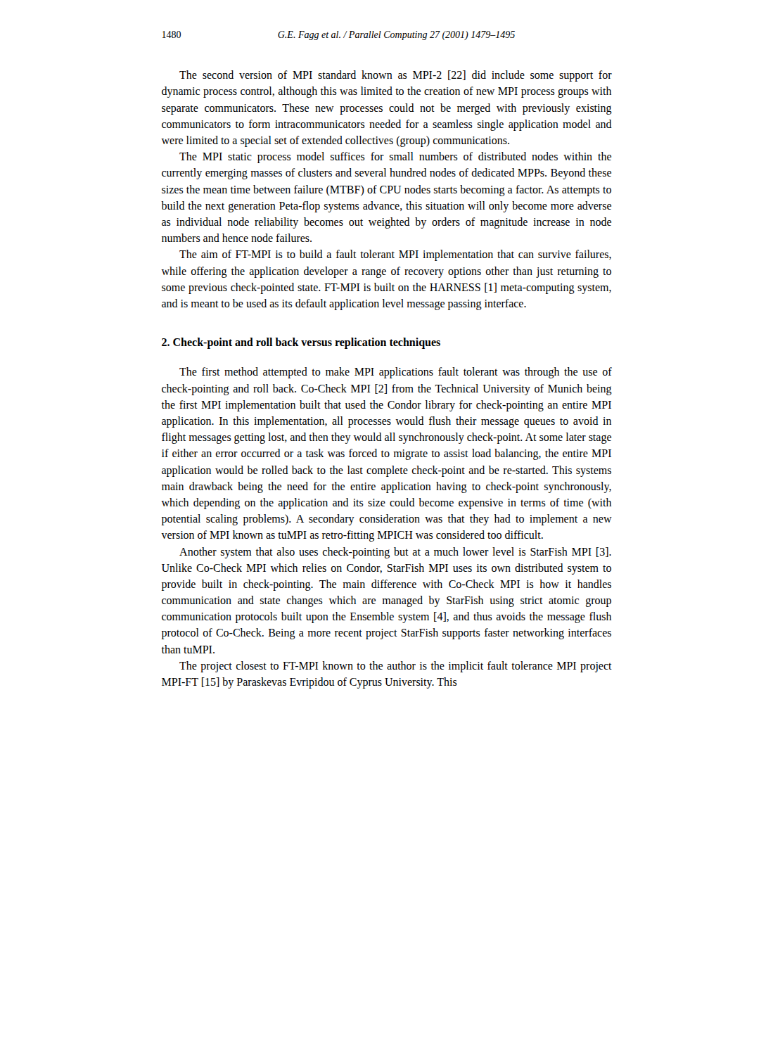1480 G.E. Fagg et al. / Parallel Computing 27 (2001) 1479–1495
The second version of MPI standard known as MPI-2 [22] did include some support for dynamic process control, although this was limited to the creation of new MPI process groups with separate communicators. These new processes could not be merged with previously existing communicators to form intracommunicators needed for a seamless single application model and were limited to a special set of extended collectives (group) communications.
The MPI static process model suffices for small numbers of distributed nodes within the currently emerging masses of clusters and several hundred nodes of dedicated MPPs. Beyond these sizes the mean time between failure (MTBF) of CPU nodes starts becoming a factor. As attempts to build the next generation Peta-flop systems advance, this situation will only become more adverse as individual node reliability becomes out weighted by orders of magnitude increase in node numbers and hence node failures.
The aim of FT-MPI is to build a fault tolerant MPI implementation that can survive failures, while offering the application developer a range of recovery options other than just returning to some previous check-pointed state. FT-MPI is built on the HARNESS [1] meta-computing system, and is meant to be used as its default application level message passing interface.
2. Check-point and roll back versus replication techniques
The first method attempted to make MPI applications fault tolerant was through the use of check-pointing and roll back. Co-Check MPI [2] from the Technical University of Munich being the first MPI implementation built that used the Condor library for check-pointing an entire MPI application. In this implementation, all processes would flush their message queues to avoid in flight messages getting lost, and then they would all synchronously check-point. At some later stage if either an error occurred or a task was forced to migrate to assist load balancing, the entire MPI application would be rolled back to the last complete check-point and be re-started. This systems main drawback being the need for the entire application having to check-point synchronously, which depending on the application and its size could become expensive in terms of time (with potential scaling problems). A secondary consideration was that they had to implement a new version of MPI known as tuMPI as retro-fitting MPICH was considered too difficult.
Another system that also uses check-pointing but at a much lower level is StarFish MPI [3]. Unlike Co-Check MPI which relies on Condor, StarFish MPI uses its own distributed system to provide built in check-pointing. The main difference with Co-Check MPI is how it handles communication and state changes which are managed by StarFish using strict atomic group communication protocols built upon the Ensemble system [4], and thus avoids the message flush protocol of Co-Check. Being a more recent project StarFish supports faster networking interfaces than tuMPI.
The project closest to FT-MPI known to the author is the implicit fault tolerance MPI project MPI-FT [15] by Paraskevas Evripidou of Cyprus University. This